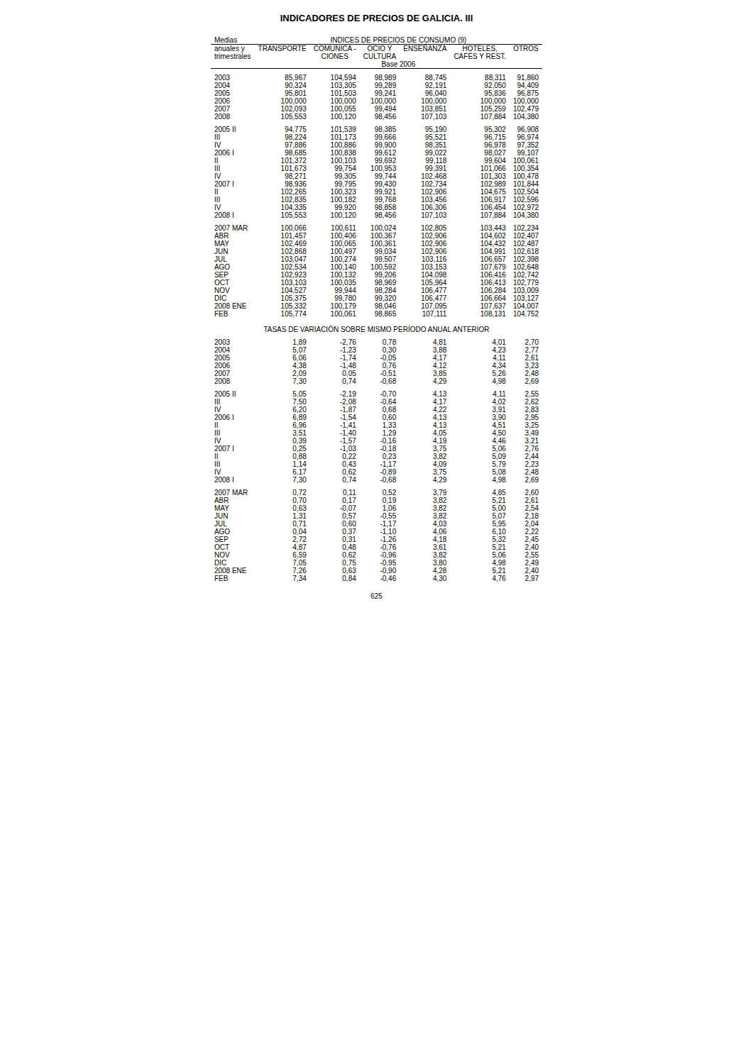INDICADORES DE PRECIOS DE GALICIA. III
| Medias | INDICES DE PRECIOS DE CONSUMO (9) |
| anuales y | TRANSPORTE | COMUNICA - | OCIO Y | ENSEÑANZA | HOTELES, | OTROS |
| trimestrales | | CIONES | CULTURA | | CAFÉS Y REST. | |
| | Base 2006 |
| 2003 | 85,967 | 104,594 | 98,989 | 88,745 | 88,311 | 91,860 |
| 2004 | 90,324 | 103,305 | 99,289 | 92,191 | 92,050 | 94,409 |
| 2005 | 95,801 | 101,503 | 99,241 | 96,040 | 95,836 | 96,875 |
| 2006 | 100,000 | 100,000 | 100,000 | 100,000 | 100,000 | 100,000 |
| 2007 | 102,093 | 100,055 | 99,494 | 103,851 | 105,259 | 102,479 |
| 2008 | 105,553 | 100,120 | 98,456 | 107,103 | 107,884 | 104,380 |
| 2005 II | 94,775 | 101,539 | 98,385 | 95,190 | 95,302 | 96,908 |
| III | 98,224 | 101,173 | 99,666 | 95,521 | 96,715 | 96,974 |
| IV | 97,886 | 100,886 | 99,900 | 98,351 | 96,978 | 97,352 |
| 2006 I | 98,685 | 100,838 | 99,612 | 99,022 | 98,027 | 99,107 |
| II | 101,372 | 100,103 | 99,692 | 99,118 | 99,604 | 100,061 |
| III | 101,673 | 99,754 | 100,953 | 99,391 | 101,066 | 100,354 |
| IV | 98,271 | 99,305 | 99,744 | 102,468 | 101,303 | 100,478 |
| 2007 I | 98,936 | 99,795 | 99,430 | 102,734 | 102,989 | 101,844 |
| II | 102,265 | 100,323 | 99,921 | 102,906 | 104,675 | 102,504 |
| III | 102,835 | 100,182 | 99,768 | 103,456 | 106,917 | 102,596 |
| IV | 104,335 | 99,920 | 98,858 | 106,306 | 106,454 | 102,972 |
| 2008 I | 105,553 | 100,120 | 98,456 | 107,103 | 107,884 | 104,380 |
| 2007 MAR | 100,066 | 100,611 | 100,024 | 102,805 | 103,443 | 102,234 |
| ABR | 101,457 | 100,406 | 100,367 | 102,906 | 104,602 | 102,407 |
| MAY | 102,469 | 100,065 | 100,361 | 102,906 | 104,432 | 102,487 |
| JUN | 102,868 | 100,497 | 99,034 | 102,906 | 104,991 | 102,618 |
| JUL | 103,047 | 100,274 | 99,507 | 103,116 | 106,657 | 102,398 |
| AGO | 102,534 | 100,140 | 100,592 | 103,153 | 107,679 | 102,648 |
| SEP | 102,923 | 100,132 | 99,206 | 104,098 | 106,416 | 102,742 |
| OCT | 103,103 | 100,035 | 98,969 | 105,964 | 106,413 | 102,779 |
| NOV | 104,527 | 99,944 | 98,284 | 106,477 | 106,284 | 103,009 |
| DIC | 105,375 | 99,780 | 99,320 | 106,477 | 106,664 | 103,127 |
| 2008 ENE | 105,332 | 100,179 | 98,046 | 107,095 | 107,637 | 104,007 |
| FEB | 105,774 | 100,061 | 98,865 | 107,111 | 108,131 | 104,752 |
| TASAS DE VARIACIÓN SOBRE MISMO PERÍODO ANUAL ANTERIOR |
| 2003 | 1,89 | -2,76 | 0,78 | 4,81 | 4,01 | 2,70 |
| 2004 | 5,07 | -1,23 | 0,30 | 3,88 | 4,23 | 2,77 |
| 2005 | 6,06 | -1,74 | -0,05 | 4,17 | 4,11 | 2,61 |
| 2006 | 4,38 | -1,48 | 0,76 | 4,12 | 4,34 | 3,23 |
| 2007 | 2,09 | 0,05 | -0,51 | 3,85 | 5,26 | 2,48 |
| 2008 | 7,30 | 0,74 | -0,68 | 4,29 | 4,98 | 2,69 |
| 2005 II | 5,05 | -2,19 | -0,70 | 4,13 | 4,11 | 2,55 |
| III | 7,50 | -2,08 | -0,64 | 4,17 | 4,02 | 2,62 |
| IV | 6,20 | -1,87 | 0,68 | 4,22 | 3,91 | 2,83 |
| 2006 I | 6,89 | -1,54 | 0,60 | 4,13 | 3,90 | 2,95 |
| II | 6,96 | -1,41 | 1,33 | 4,13 | 4,51 | 3,25 |
| III | 3,51 | -1,40 | 1,29 | 4,05 | 4,50 | 3,49 |
| IV | 0,39 | -1,57 | -0,16 | 4,19 | 4,46 | 3,21 |
| 2007 I | 0,25 | -1,03 | -0,18 | 3,75 | 5,06 | 2,76 |
| II | 0,88 | 0,22 | 0,23 | 3,82 | 5,09 | 2,44 |
| III | 1,14 | 0,43 | -1,17 | 4,09 | 5,79 | 2,23 |
| IV | 6,17 | 0,62 | -0,89 | 3,75 | 5,08 | 2,48 |
| 2008 I | 7,30 | 0,74 | -0,68 | 4,29 | 4,98 | 2,69 |
| 2007 MAR | 0,72 | 0,11 | 0,52 | 3,79 | 4,85 | 2,60 |
| ABR | 0,70 | 0,17 | 0,19 | 3,82 | 5,21 | 2,61 |
| MAY | 0,63 | -0,07 | 1,06 | 3,82 | 5,00 | 2,54 |
| JUN | 1,31 | 0,57 | -0,55 | 3,82 | 5,07 | 2,18 |
| JUL | 0,71 | 0,60 | -1,17 | 4,03 | 5,95 | 2,04 |
| AGO | 0,04 | 0,37 | -1,10 | 4,06 | 6,10 | 2,22 |
| SEP | 2,72 | 0,31 | -1,26 | 4,18 | 5,32 | 2,45 |
| OCT | 4,87 | 0,48 | -0,76 | 3,61 | 5,21 | 2,40 |
| NOV | 6,59 | 0,62 | -0,96 | 3,82 | 5,06 | 2,55 |
| DIC | 7,05 | 0,75 | -0,95 | 3,80 | 4,98 | 2,49 |
| 2008 ENE | 7,26 | 0,63 | -0,90 | 4,28 | 5,21 | 2,40 |
| FEB | 7,34 | 0,84 | -0,46 | 4,30 | 4,76 | 2,97 |
625